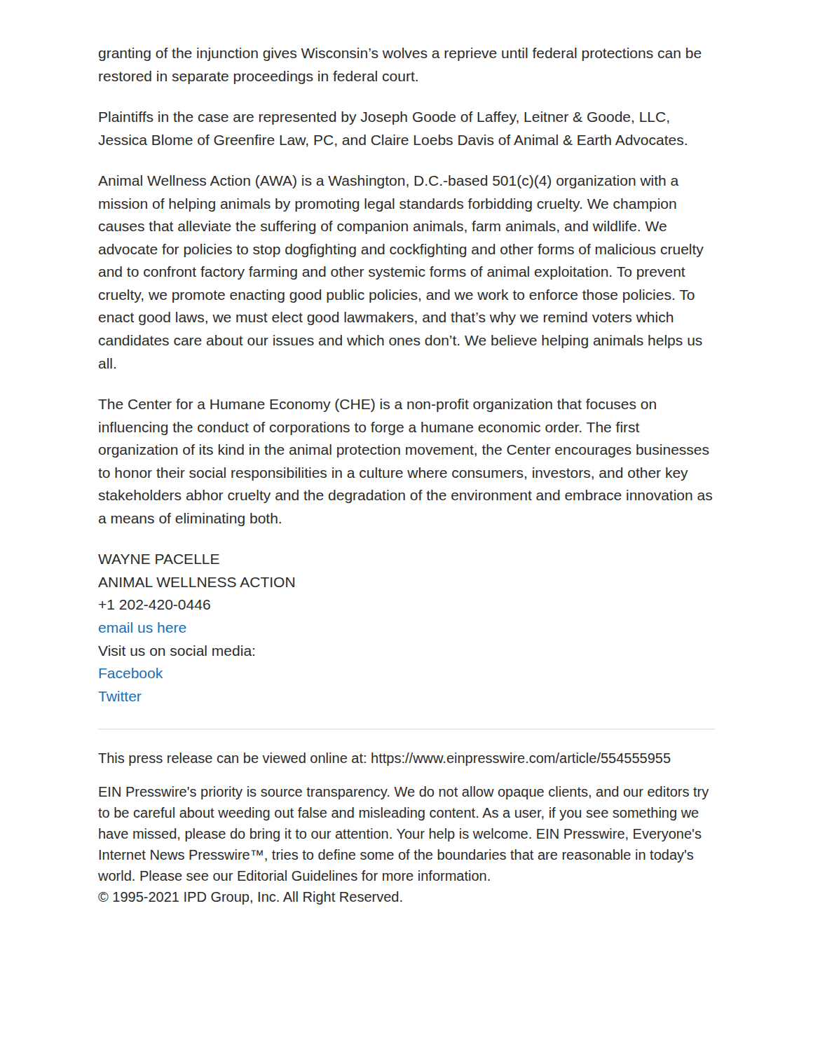granting of the injunction gives Wisconsin’s wolves a reprieve until federal protections can be restored in separate proceedings in federal court.
Plaintiffs in the case are represented by Joseph Goode of Laffey, Leitner & Goode, LLC, Jessica Blome of Greenfire Law, PC, and Claire Loebs Davis of Animal & Earth Advocates.
Animal Wellness Action (AWA) is a Washington, D.C.-based 501(c)(4) organization with a mission of helping animals by promoting legal standards forbidding cruelty. We champion causes that alleviate the suffering of companion animals, farm animals, and wildlife. We advocate for policies to stop dogfighting and cockfighting and other forms of malicious cruelty and to confront factory farming and other systemic forms of animal exploitation. To prevent cruelty, we promote enacting good public policies, and we work to enforce those policies. To enact good laws, we must elect good lawmakers, and that’s why we remind voters which candidates care about our issues and which ones don’t. We believe helping animals helps us all.
The Center for a Humane Economy (CHE) is a non-profit organization that focuses on influencing the conduct of corporations to forge a humane economic order. The first organization of its kind in the animal protection movement, the Center encourages businesses to honor their social responsibilities in a culture where consumers, investors, and other key stakeholders abhor cruelty and the degradation of the environment and embrace innovation as a means of eliminating both.
WAYNE PACELLE
ANIMAL WELLNESS ACTION
+1 202-420-0446
email us here
Visit us on social media:
Facebook
Twitter
This press release can be viewed online at: https://www.einpresswire.com/article/554555955
EIN Presswire's priority is source transparency. We do not allow opaque clients, and our editors try to be careful about weeding out false and misleading content. As a user, if you see something we have missed, please do bring it to our attention. Your help is welcome. EIN Presswire, Everyone's Internet News Presswire™, tries to define some of the boundaries that are reasonable in today's world. Please see our Editorial Guidelines for more information.
© 1995-2021 IPD Group, Inc. All Right Reserved.